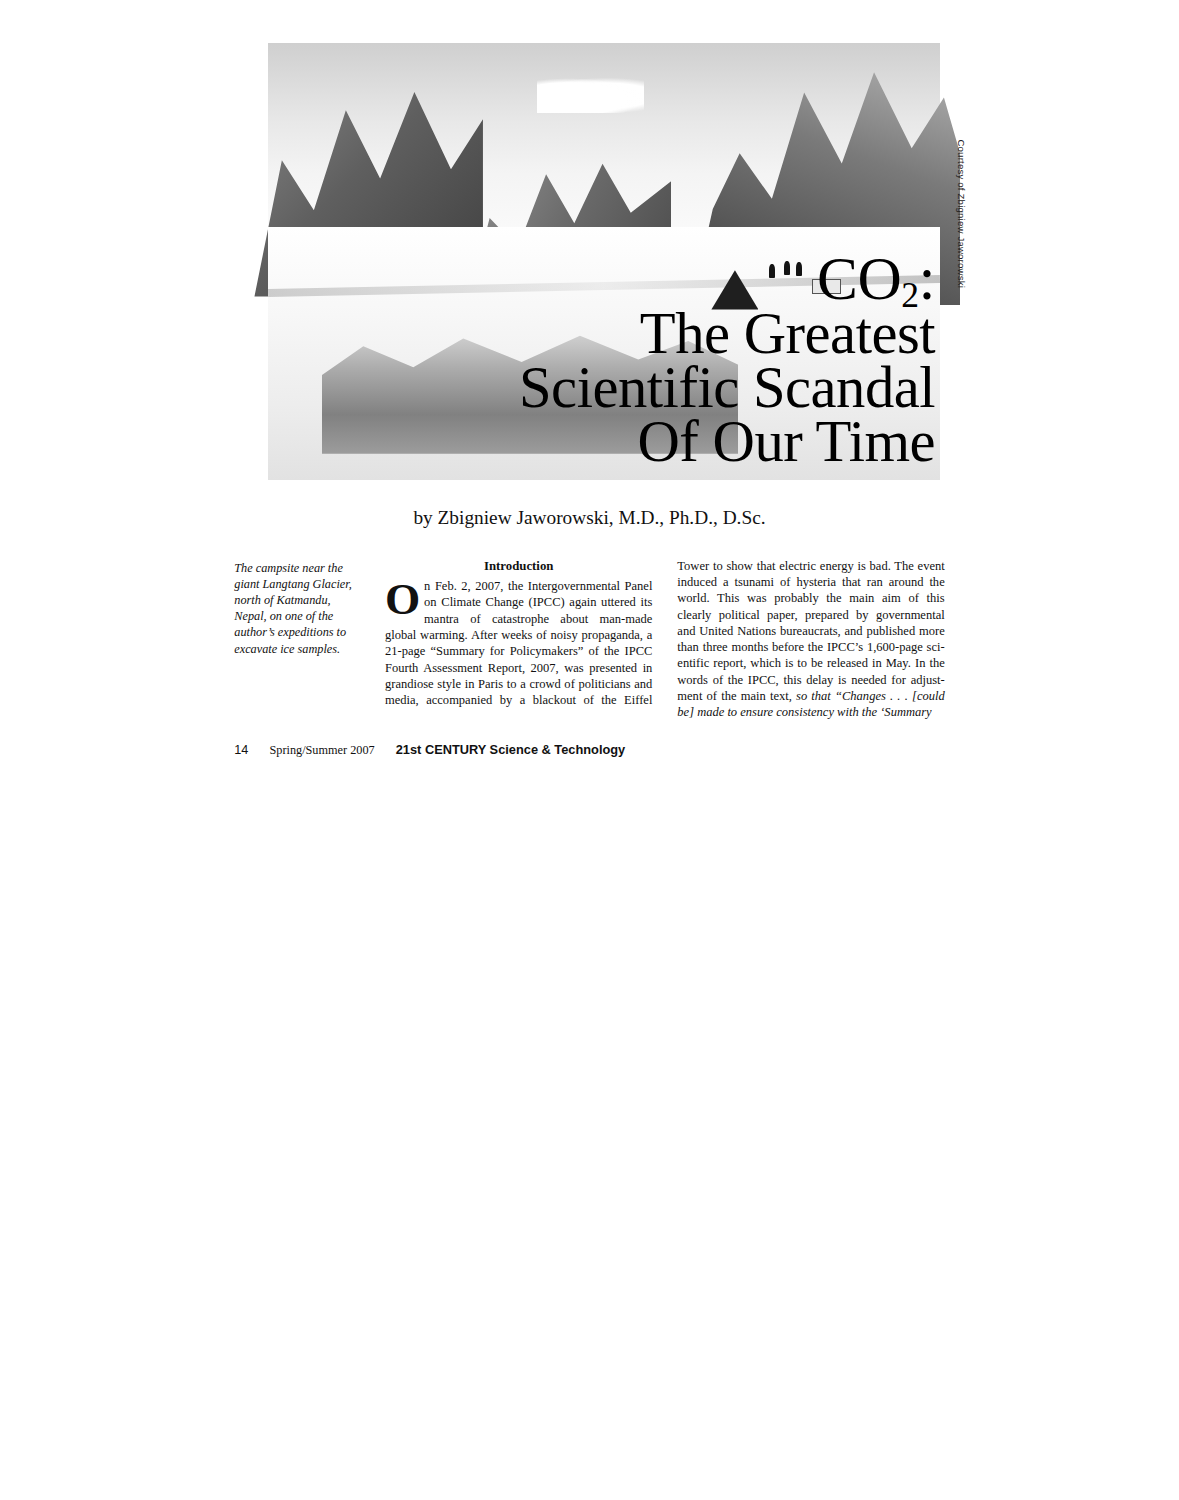CO2:
The Greatest
Scientific Scandal
Of Our Time
Courtesy of Zbigniew Jaworowski
by Zbigniew Jaworowski, M.D., Ph.D., D.Sc.
The campsite near the giant Langtang Glacier, north of Katmandu, Nepal, on one of the author’s expeditions to excavate ice samples.
Introduction
On Feb. 2, 2007, the Intergovernmental Panel on Climate Change (IPCC) again uttered its mantra of catastrophe about man-made global warming. After weeks of noisy propaganda, a 21-page “Summary for Policymakers” of the IPCC Fourth Assessment Report, 2007, was presented in grandiose style in Paris to a crowd of politicians and media, accompanied by a blackout of the Eiffel Tower to show that electric energy is bad. The event induced a tsunami of hysteria that ran around the world. This was probably the main aim of this clearly political paper, prepared by governmental and United Nations bureaucrats, and published more than three months before the IPCC’s 1,600-page scientific report, which is to be released in May. In the words of the IPCC, this delay is needed for adjustment of the main text, so that “Changes . . . [could be] made to ensure consistency with the ‘Summary
14 Spring/Summer 2007 21st CENTURY Science & Technology